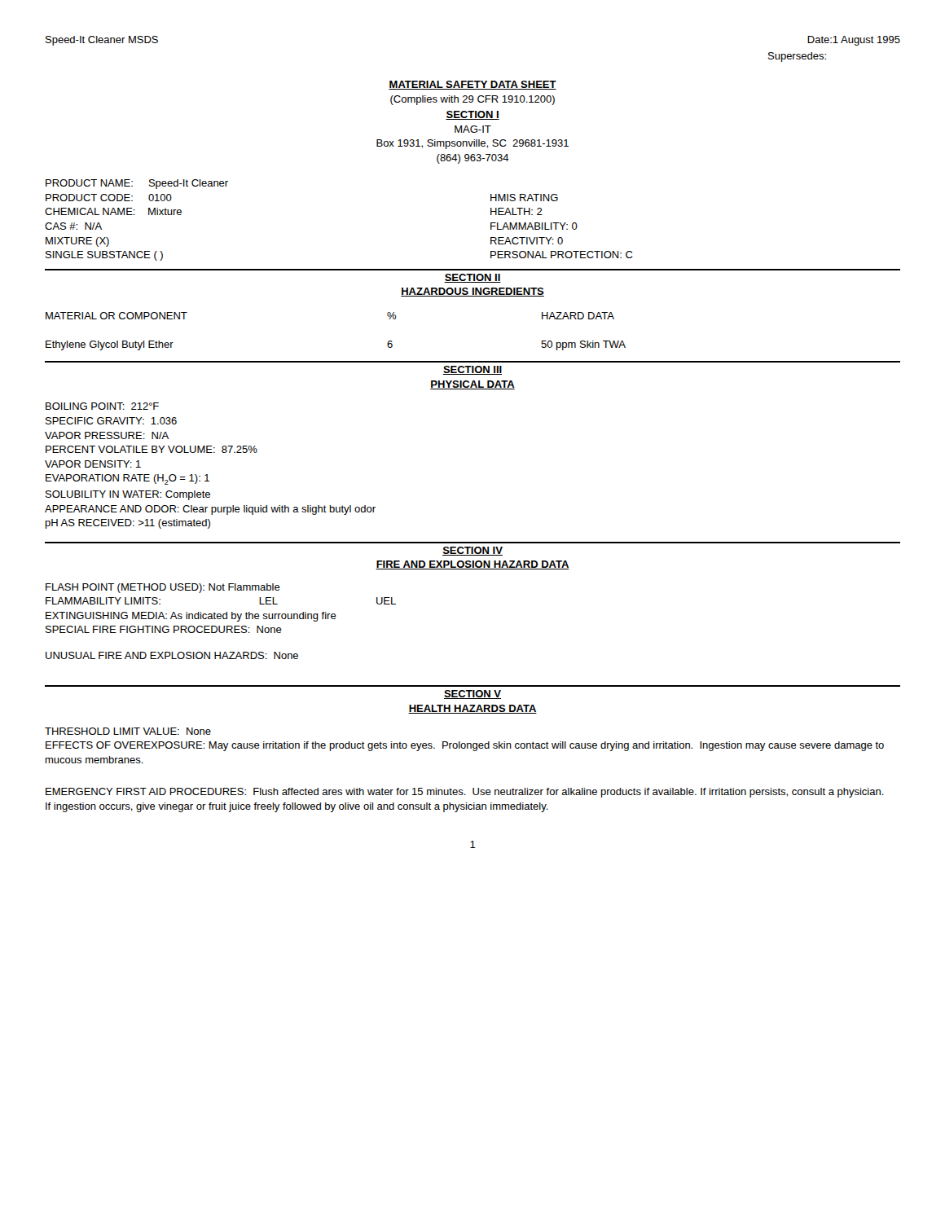Speed-It Cleaner MSDS
Date:1 August 1995
Supersedes:
MATERIAL SAFETY DATA SHEET
(Complies with 29 CFR 1910.1200)
SECTION I
MAG-IT
Box 1931, Simpsonville, SC 29681-1931
(864) 963-7034
| PRODUCT NAME: Speed-It Cleaner PRODUCT CODE: 0100 CHEMICAL NAME: Mixture CAS #: N/A MIXTURE (X) SINGLE SUBSTANCE ( ) | HMIS RATING HEALTH: 2 FLAMMABILITY: 0 REACTIVITY: 0 PERSONAL PROTECTION: C |
SECTION II
HAZARDOUS INGREDIENTS
| MATERIAL OR COMPONENT | % | HAZARD DATA |
| --- | --- | --- |
| Ethylene Glycol Butyl Ether | 6 | 50 ppm Skin TWA |
SECTION III
PHYSICAL DATA
BOILING POINT: 212°F
SPECIFIC GRAVITY: 1.036
VAPOR PRESSURE: N/A
PERCENT VOLATILE BY VOLUME: 87.25%
VAPOR DENSITY: 1
EVAPORATION RATE (H2O = 1): 1
SOLUBILITY IN WATER: Complete
APPEARANCE AND ODOR: Clear purple liquid with a slight butyl odor
pH AS RECEIVED: >11 (estimated)
SECTION IV
FIRE AND EXPLOSION HAZARD DATA
FLASH POINT (METHOD USED): Not Flammable
FLAMMABILITY LIMITS:LEL UEL
EXTINGUISHING MEDIA: As indicated by the surrounding fire
SPECIAL FIRE FIGHTING PROCEDURES: None
UNUSUAL FIRE AND EXPLOSION HAZARDS: None
SECTION V
HEALTH HAZARDS DATA
THRESHOLD LIMIT VALUE: None
EFFECTS OF OVEREXPOSURE: May cause irritation if the product gets into eyes. Prolonged skin contact will cause drying and irritation. Ingestion may cause severe damage to mucous membranes.
EMERGENCY FIRST AID PROCEDURES: Flush affected ares with water for 15 minutes. Use neutralizer for alkaline products if available. If irritation persists, consult a physician.
If ingestion occurs, give vinegar or fruit juice freely followed by olive oil and consult a physician immediately.
1